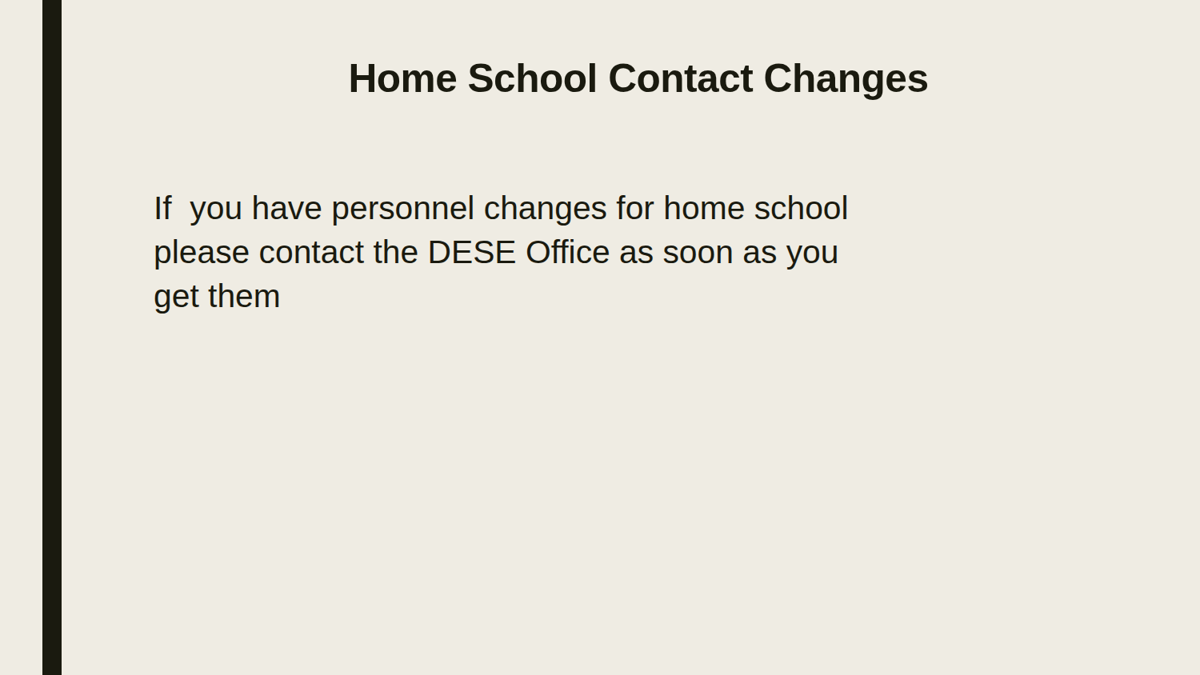Home School Contact Changes
If you have personnel changes for home school please contact the DESE Office as soon as you get them